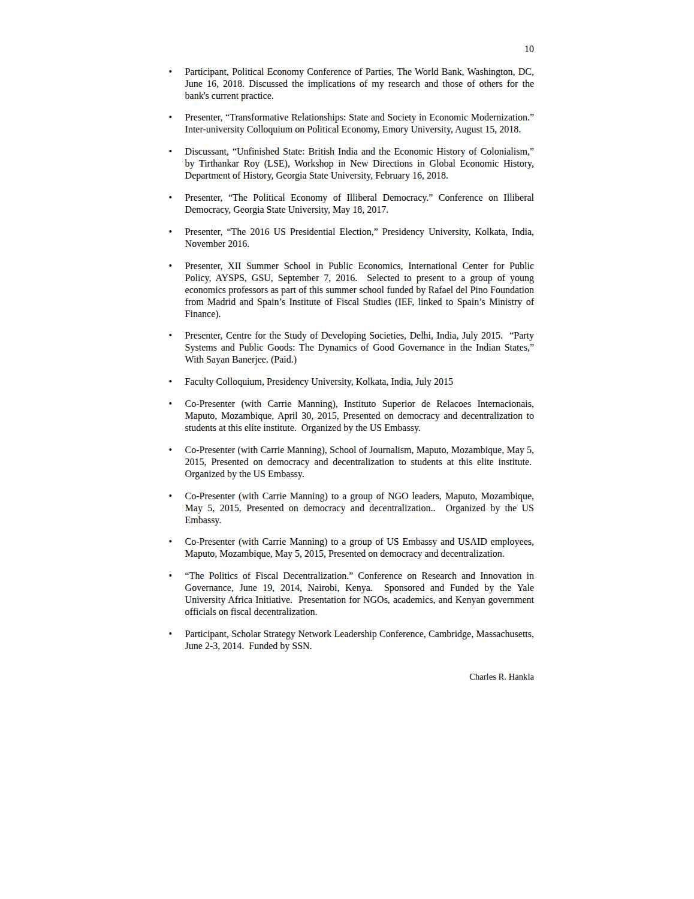10
Participant, Political Economy Conference of Parties, The World Bank, Washington, DC, June 16, 2018. Discussed the implications of my research and those of others for the bank's current practice.
Presenter, “Transformative Relationships: State and Society in Economic Modernization.” Inter-university Colloquium on Political Economy, Emory University, August 15, 2018.
Discussant, “Unfinished State: British India and the Economic History of Colonialism,” by Tirthankar Roy (LSE), Workshop in New Directions in Global Economic History, Department of History, Georgia State University, February 16, 2018.
Presenter, “The Political Economy of Illiberal Democracy.” Conference on Illiberal Democracy, Georgia State University, May 18, 2017.
Presenter, “The 2016 US Presidential Election,” Presidency University, Kolkata, India, November 2016.
Presenter, XII Summer School in Public Economics, International Center for Public Policy, AYSPS, GSU, September 7, 2016. Selected to present to a group of young economics professors as part of this summer school funded by Rafael del Pino Foundation from Madrid and Spain’s Institute of Fiscal Studies (IEF, linked to Spain’s Ministry of Finance).
Presenter, Centre for the Study of Developing Societies, Delhi, India, July 2015. “Party Systems and Public Goods: The Dynamics of Good Governance in the Indian States,” With Sayan Banerjee. (Paid.)
Faculty Colloquium, Presidency University, Kolkata, India, July 2015
Co-Presenter (with Carrie Manning), Instituto Superior de Relacoes Internacionais, Maputo, Mozambique, April 30, 2015, Presented on democracy and decentralization to students at this elite institute. Organized by the US Embassy.
Co-Presenter (with Carrie Manning), School of Journalism, Maputo, Mozambique, May 5, 2015, Presented on democracy and decentralization to students at this elite institute. Organized by the US Embassy.
Co-Presenter (with Carrie Manning) to a group of NGO leaders, Maputo, Mozambique, May 5, 2015, Presented on democracy and decentralization.. Organized by the US Embassy.
Co-Presenter (with Carrie Manning) to a group of US Embassy and USAID employees, Maputo, Mozambique, May 5, 2015, Presented on democracy and decentralization.
“The Politics of Fiscal Decentralization.” Conference on Research and Innovation in Governance, June 19, 2014, Nairobi, Kenya. Sponsored and Funded by the Yale University Africa Initiative. Presentation for NGOs, academics, and Kenyan government officials on fiscal decentralization.
Participant, Scholar Strategy Network Leadership Conference, Cambridge, Massachusetts, June 2-3, 2014. Funded by SSN.
Charles R. Hankla